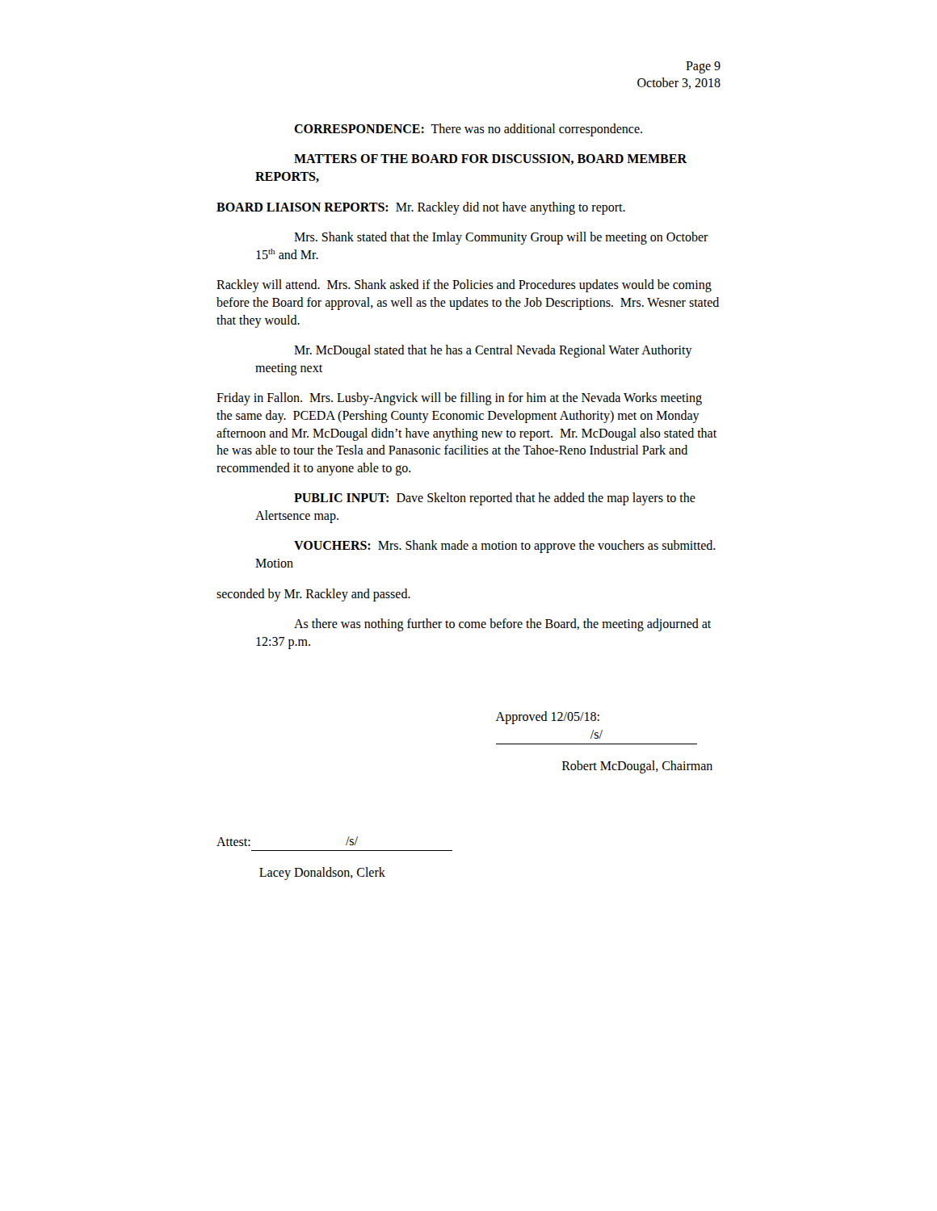Page 9
October 3, 2018
CORRESPONDENCE: There was no additional correspondence.
MATTERS OF THE BOARD FOR DISCUSSION, BOARD MEMBER REPORTS,
BOARD LIAISON REPORTS: Mr. Rackley did not have anything to report.
Mrs. Shank stated that the Imlay Community Group will be meeting on October 15th and Mr.
Rackley will attend. Mrs. Shank asked if the Policies and Procedures updates would be coming before the Board for approval, as well as the updates to the Job Descriptions. Mrs. Wesner stated that they would.
Mr. McDougal stated that he has a Central Nevada Regional Water Authority meeting next
Friday in Fallon. Mrs. Lusby-Angvick will be filling in for him at the Nevada Works meeting the same day. PCEDA (Pershing County Economic Development Authority) met on Monday afternoon and Mr. McDougal didn’t have anything new to report. Mr. McDougal also stated that he was able to tour the Tesla and Panasonic facilities at the Tahoe-Reno Industrial Park and recommended it to anyone able to go.
PUBLIC INPUT: Dave Skelton reported that he added the map layers to the Alertsence map.
VOUCHERS: Mrs. Shank made a motion to approve the vouchers as submitted. Motion
seconded by Mr. Rackley and passed.
As there was nothing further to come before the Board, the meeting adjourned at 12:37 p.m.
Approved 12/05/18:/s/
Robert McDougal, Chairman
Attest:/s/
Lacey Donaldson, Clerk